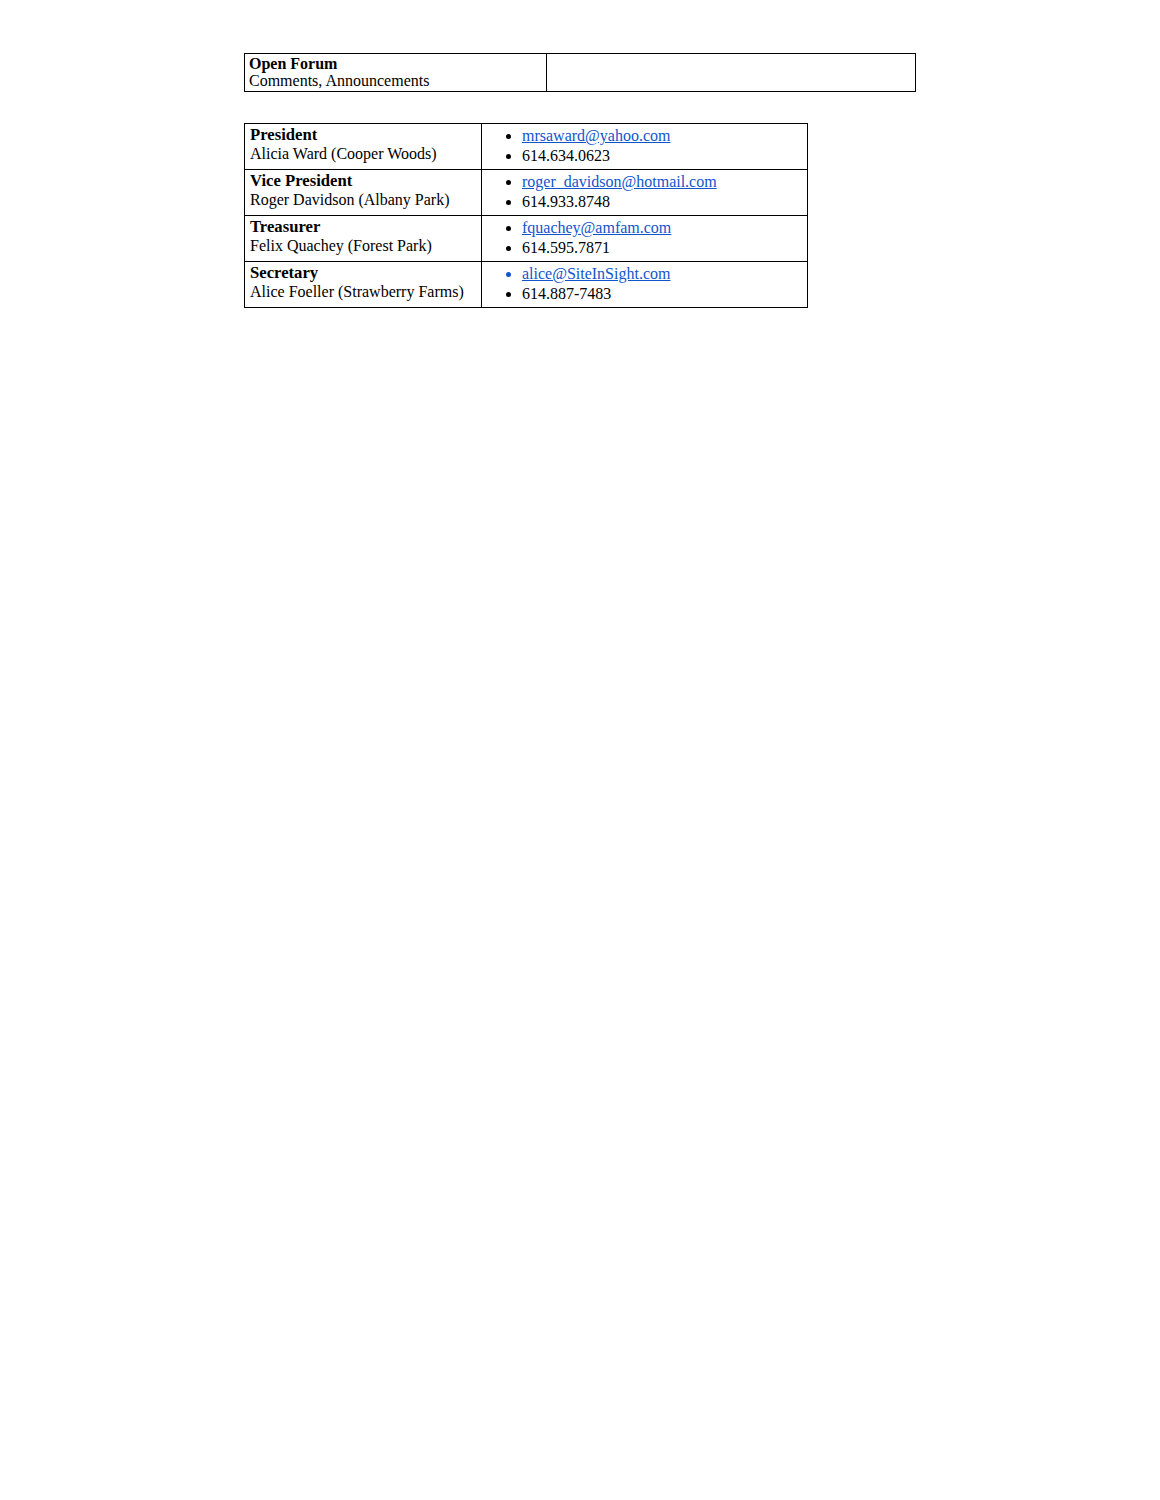| Open Forum Comments, Announcements | |
| President Alicia Ward (Cooper Woods) | mrsaward@yahoo.com 614.634.0623 |
| Vice President Roger Davidson (Albany Park) | roger_davidson@hotmail.com 614.933.8748 |
| Treasurer Felix Quachey (Forest Park) | fquachey@amfam.com 614.595.7871 |
| Secretary Alice Foeller (Strawberry Farms) | alice@SiteInSight.com 614.887-7483 |